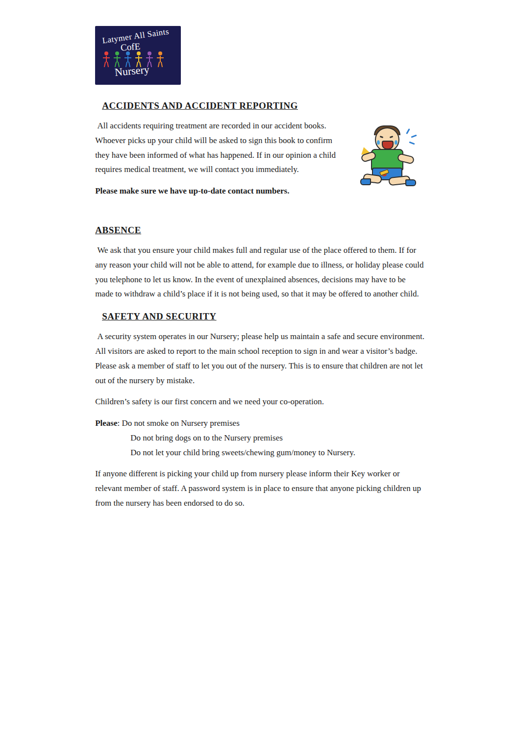Latymer All Saints CofE Nursery
ACCIDENTS AND ACCIDENT REPORTING
All accidents requiring treatment are recorded in our accident books. Whoever picks up your child will be asked to sign this book to confirm they have been informed of what has happened. If in our opinion a child requires medical treatment, we will contact you immediately.
Please make sure we have up-to-date contact numbers.
ABSENCE
We ask that you ensure your child makes full and regular use of the place offered to them. If for any reason your child will not be able to attend, for example due to illness, or holiday please could you telephone to let us know. In the event of unexplained absences, decisions may have to be made to withdraw a child’s place if it is not being used, so that it may be offered to another child.
SAFETY AND SECURITY
A security system operates in our Nursery; please help us maintain a safe and secure environment. All visitors are asked to report to the main school reception to sign in and wear a visitor’s badge. Please ask a member of staff to let you out of the nursery. This is to ensure that children are not let out of the nursery by mistake.
Children’s safety is our first concern and we need your co-operation.
Please: Do not smoke on Nursery premises
Do not bring dogs on to the Nursery premises
Do not let your child bring sweets/chewing gum/money to Nursery.
If anyone different is picking your child up from nursery please inform their Key worker or relevant member of staff. A password system is in place to ensure that anyone picking children up from the nursery has been endorsed to do so.